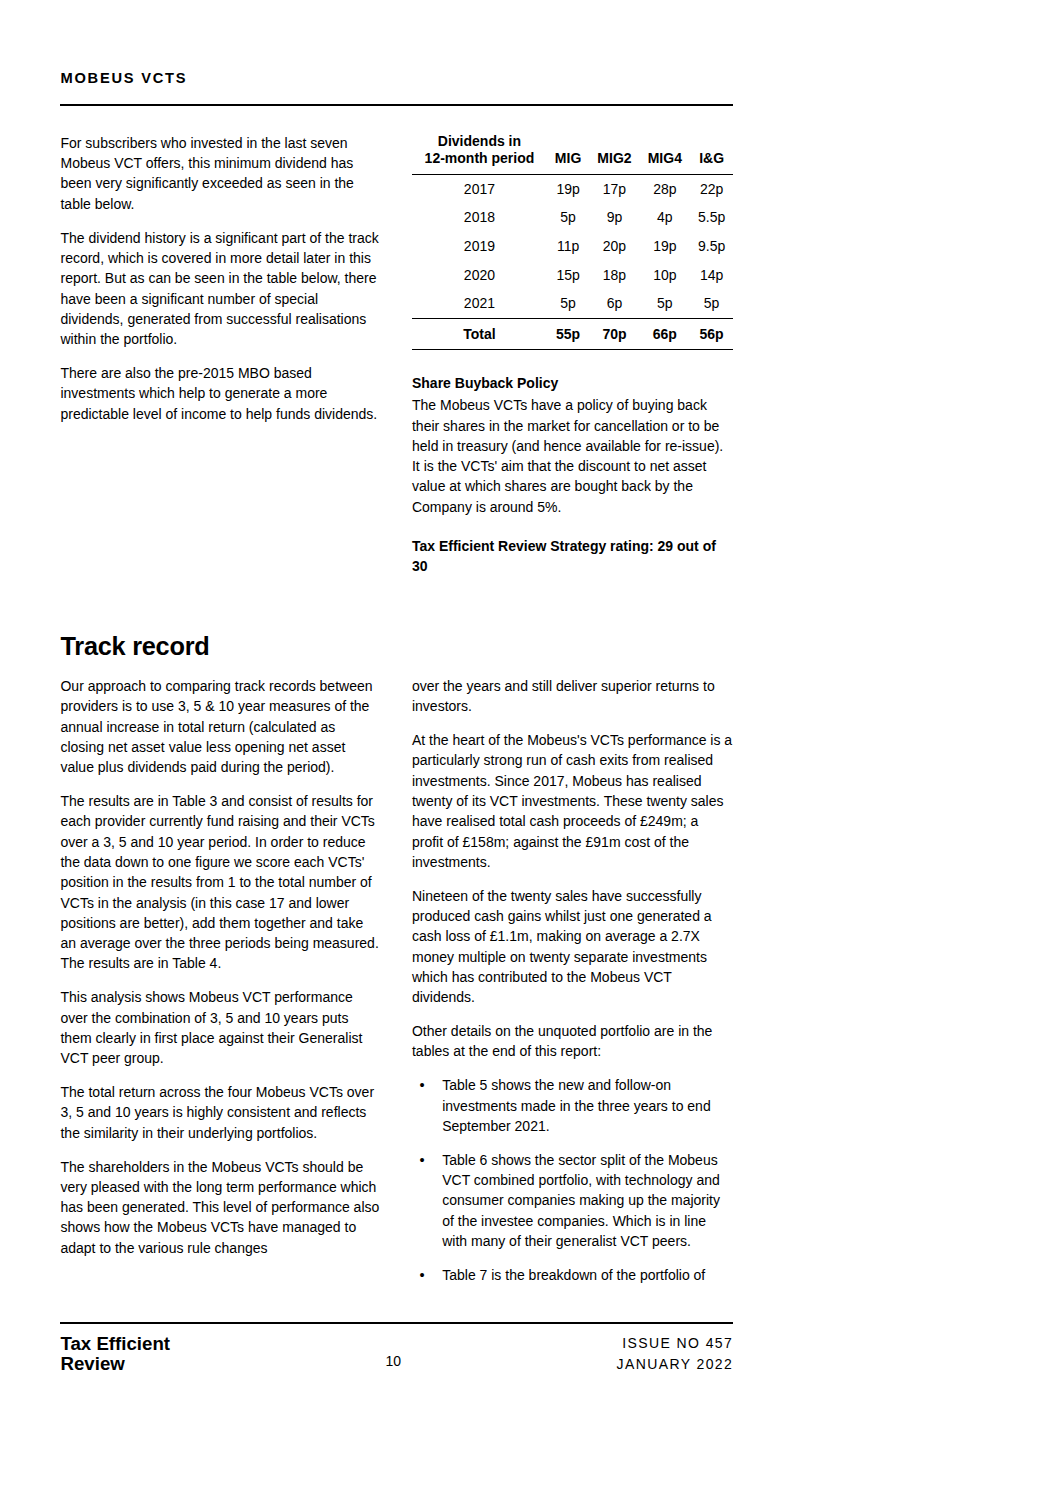MOBEUS VCTS
For subscribers who invested in the last seven Mobeus VCT offers, this minimum dividend has been very significantly exceeded as seen in the table below.
The dividend history is a significant part of the track record, which is covered in more detail later in this report. But as can be seen in the table below, there have been a significant number of special dividends, generated from successful realisations within the portfolio.
There are also the pre-2015 MBO based investments which help to generate a more predictable level of income to help funds dividends.
| Dividends in 12-month period | MIG | MIG2 | MIG4 | I&G |
| --- | --- | --- | --- | --- |
| 2017 | 19p | 17p | 28p | 22p |
| 2018 | 5p | 9p | 4p | 5.5p |
| 2019 | 11p | 20p | 19p | 9.5p |
| 2020 | 15p | 18p | 10p | 14p |
| 2021 | 5p | 6p | 5p | 5p |
| Total | 55p | 70p | 66p | 56p |
Share Buyback Policy
The Mobeus VCTs have a policy of buying back their shares in the market for cancellation or to be held in treasury (and hence available for re-issue). It is the VCTs' aim that the discount to net asset value at which shares are bought back by the Company is around 5%.
Tax Efficient Review Strategy rating: 29 out of 30
Track record
Our approach to comparing track records between providers is to use 3, 5 & 10 year measures of the annual increase in total return (calculated as closing net asset value less opening net asset value plus dividends paid during the period).
The results are in Table 3 and consist of results for each provider currently fund raising and their VCTs over a 3, 5 and 10 year period. In order to reduce the data down to one figure we score each VCTs' position in the results from 1 to the total number of VCTs in the analysis (in this case 17 and lower positions are better), add them together and take an average over the three periods being measured. The results are in Table 4.
This analysis shows Mobeus VCT performance over the combination of 3, 5 and 10 years puts them clearly in first place against their Generalist VCT peer group.
The total return across the four Mobeus VCTs over 3, 5 and 10 years is highly consistent and reflects the similarity in their underlying portfolios.
The shareholders in the Mobeus VCTs should be very pleased with the long term performance which has been generated. This level of performance also shows how the Mobeus VCTs have managed to adapt to the various rule changes
over the years and still deliver superior returns to investors.
At the heart of the Mobeus's VCTs performance is a particularly strong run of cash exits from realised investments. Since 2017, Mobeus has realised twenty of its VCT investments. These twenty sales have realised total cash proceeds of £249m; a profit of £158m; against the £91m cost of the investments.
Nineteen of the twenty sales have successfully produced cash gains whilst just one generated a cash loss of £1.1m, making on average a 2.7X money multiple on twenty separate investments which has contributed to the Mobeus VCT dividends.
Other details on the unquoted portfolio are in the tables at the end of this report:
Table 5 shows the new and follow-on investments made in the three years to end September 2021.
Table 6 shows the sector split of the Mobeus VCT combined portfolio, with technology and consumer companies making up the majority of the investee companies. Which is in line with many of their generalist VCT peers.
Table 7 is the breakdown of the portfolio of
Tax Efficient
Review
10
ISSUE NO 457
JANUARY 2022